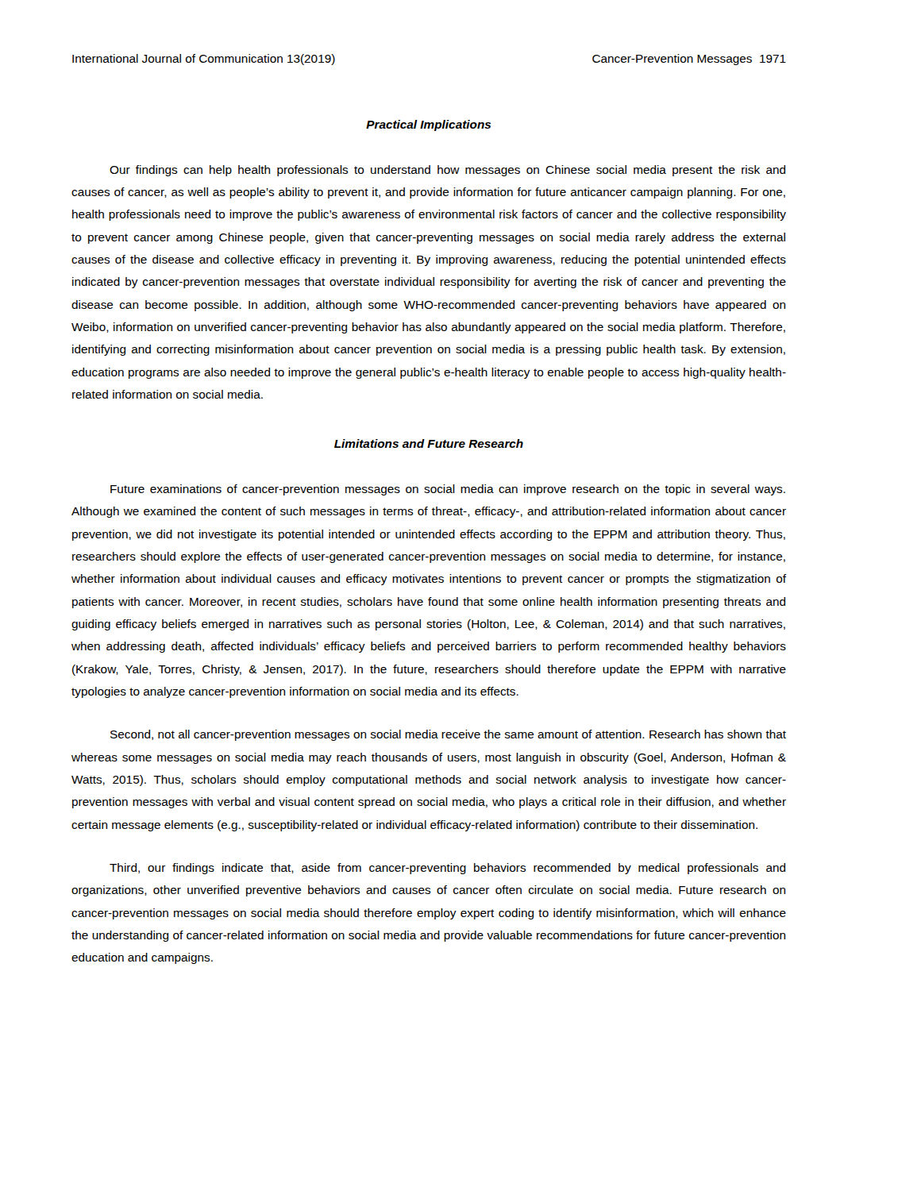International Journal of Communication 13(2019)
Cancer-Prevention Messages 1971
Practical Implications
Our findings can help health professionals to understand how messages on Chinese social media present the risk and causes of cancer, as well as people’s ability to prevent it, and provide information for future anticancer campaign planning. For one, health professionals need to improve the public’s awareness of environmental risk factors of cancer and the collective responsibility to prevent cancer among Chinese people, given that cancer-preventing messages on social media rarely address the external causes of the disease and collective efficacy in preventing it. By improving awareness, reducing the potential unintended effects indicated by cancer-prevention messages that overstate individual responsibility for averting the risk of cancer and preventing the disease can become possible. In addition, although some WHO-recommended cancer-preventing behaviors have appeared on Weibo, information on unverified cancer-preventing behavior has also abundantly appeared on the social media platform. Therefore, identifying and correcting misinformation about cancer prevention on social media is a pressing public health task. By extension, education programs are also needed to improve the general public’s e-health literacy to enable people to access high-quality health-related information on social media.
Limitations and Future Research
Future examinations of cancer-prevention messages on social media can improve research on the topic in several ways. Although we examined the content of such messages in terms of threat-, efficacy-, and attribution-related information about cancer prevention, we did not investigate its potential intended or unintended effects according to the EPPM and attribution theory. Thus, researchers should explore the effects of user-generated cancer-prevention messages on social media to determine, for instance, whether information about individual causes and efficacy motivates intentions to prevent cancer or prompts the stigmatization of patients with cancer. Moreover, in recent studies, scholars have found that some online health information presenting threats and guiding efficacy beliefs emerged in narratives such as personal stories (Holton, Lee, & Coleman, 2014) and that such narratives, when addressing death, affected individuals’ efficacy beliefs and perceived barriers to perform recommended healthy behaviors (Krakow, Yale, Torres, Christy, & Jensen, 2017). In the future, researchers should therefore update the EPPM with narrative typologies to analyze cancer-prevention information on social media and its effects.
Second, not all cancer-prevention messages on social media receive the same amount of attention. Research has shown that whereas some messages on social media may reach thousands of users, most languish in obscurity (Goel, Anderson, Hofman & Watts, 2015). Thus, scholars should employ computational methods and social network analysis to investigate how cancer-prevention messages with verbal and visual content spread on social media, who plays a critical role in their diffusion, and whether certain message elements (e.g., susceptibility-related or individual efficacy-related information) contribute to their dissemination.
Third, our findings indicate that, aside from cancer-preventing behaviors recommended by medical professionals and organizations, other unverified preventive behaviors and causes of cancer often circulate on social media. Future research on cancer-prevention messages on social media should therefore employ expert coding to identify misinformation, which will enhance the understanding of cancer-related information on social media and provide valuable recommendations for future cancer-prevention education and campaigns.